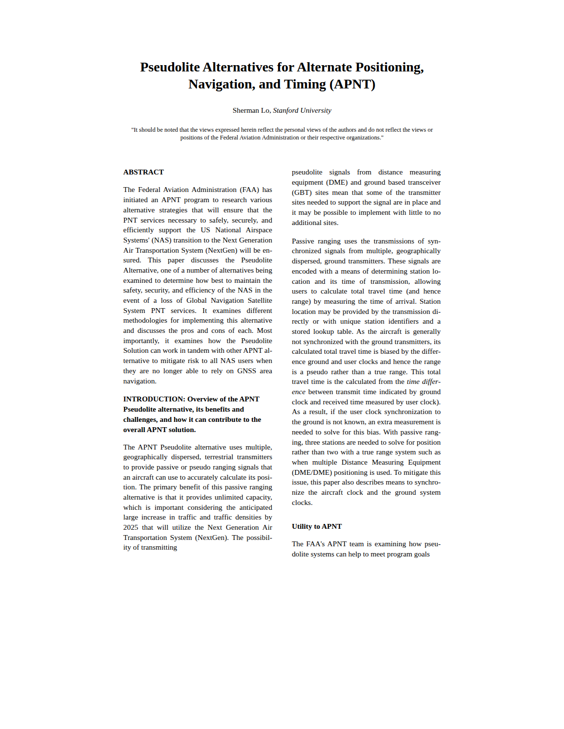Pseudolite Alternatives for Alternate Positioning,
Navigation, and Timing (APNT)
Sherman Lo, Stanford University
"It should be noted that the views expressed herein reflect the personal views of the authors and do not reflect the views or positions of the Federal Aviation Administration or their respective organizations."
ABSTRACT
The Federal Aviation Administration (FAA) has initiated an APNT program to research various alternative strategies that will ensure that the PNT services necessary to safely, securely, and efficiently support the US National Airspace Systems' (NAS) transition to the Next Generation Air Transportation System (NextGen) will be ensured. This paper discusses the Pseudolite Alternative, one of a number of alternatives being examined to determine how best to maintain the safety, security, and efficiency of the NAS in the event of a loss of Global Navigation Satellite System PNT services. It examines different methodologies for implementing this alternative and discusses the pros and cons of each. Most importantly, it examines how the Pseudolite Solution can work in tandem with other APNT alternative to mitigate risk to all NAS users when they are no longer able to rely on GNSS area navigation.
INTRODUCTION: Overview of the APNT Pseudolite alternative, its benefits and challenges, and how it can contribute to the overall APNT solution.
The APNT Pseudolite alternative uses multiple, geographically dispersed, terrestrial transmitters to provide passive or pseudo ranging signals that an aircraft can use to accurately calculate its position. The primary benefit of this passive ranging alternative is that it provides unlimited capacity, which is important considering the anticipated large increase in traffic and traffic densities by 2025 that will utilize the Next Generation Air Transportation System (NextGen). The possibility of transmitting
pseudolite signals from distance measuring equipment (DME) and ground based transceiver (GBT) sites mean that some of the transmitter sites needed to support the signal are in place and it may be possible to implement with little to no additional sites.
Passive ranging uses the transmissions of synchronized signals from multiple, geographically dispersed, ground transmitters. These signals are encoded with a means of determining station location and its time of transmission, allowing users to calculate total travel time (and hence range) by measuring the time of arrival. Station location may be provided by the transmission directly or with unique station identifiers and a stored lookup table. As the aircraft is generally not synchronized with the ground transmitters, its calculated total travel time is biased by the difference ground and user clocks and hence the range is a pseudo rather than a true range. This total travel time is the calculated from the time difference between transmit time indicated by ground clock and received time measured by user clock). As a result, if the user clock synchronization to the ground is not known, an extra measurement is needed to solve for this bias. With passive ranging, three stations are needed to solve for position rather than two with a true range system such as when multiple Distance Measuring Equipment (DME/DME) positioning is used. To mitigate this issue, this paper also describes means to synchronize the aircraft clock and the ground system clocks.
Utility to APNT
The FAA's APNT team is examining how pseudolite systems can help to meet program goals